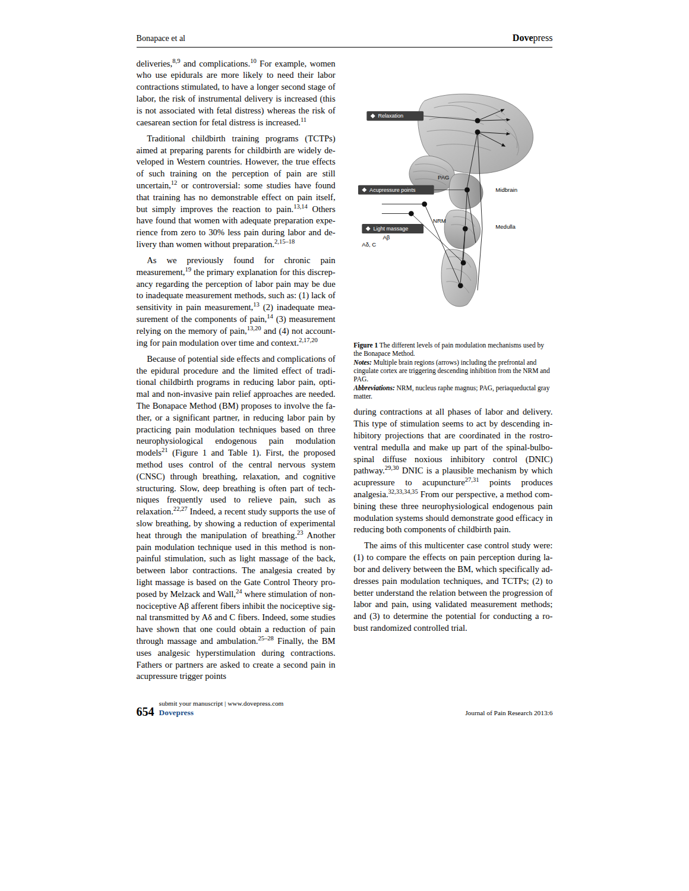Bonapace et al
Dove press
deliveries,8,9 and complications.10 For example, women who use epidurals are more likely to need their labor contractions stimulated, to have a longer second stage of labor, the risk of instrumental delivery is increased (this is not associated with fetal distress) whereas the risk of caesarean section for fetal distress is increased.11
Traditional childbirth training programs (TCTPs) aimed at preparing parents for childbirth are widely developed in Western countries. However, the true effects of such training on the perception of pain are still uncertain,12 or controversial: some studies have found that training has no demonstrable effect on pain itself, but simply improves the reaction to pain.13,14 Others have found that women with adequate preparation experience from zero to 30% less pain during labor and delivery than women without preparation.2,15–18
As we previously found for chronic pain measurement,19 the primary explanation for this discrepancy regarding the perception of labor pain may be due to inadequate measurement methods, such as: (1) lack of sensitivity in pain measurement,13 (2) inadequate measurement of the components of pain,14 (3) measurement relying on the memory of pain,13,20 and (4) not accounting for pain modulation over time and context.2,17,20
Because of potential side effects and complications of the epidural procedure and the limited effect of traditional childbirth programs in reducing labor pain, optimal and non-invasive pain relief approaches are needed. The Bonapace Method (BM) proposes to involve the father, or a significant partner, in reducing labor pain by practicing pain modulation techniques based on three neurophysiological endogenous pain modulation models21 (Figure 1 and Table 1). First, the proposed method uses control of the central nervous system (CNSC) through breathing, relaxation, and cognitive structuring. Slow, deep breathing is often part of techniques frequently used to relieve pain, such as relaxation.22,27 Indeed, a recent study supports the use of slow breathing, by showing a reduction of experimental heat through the manipulation of breathing.23 Another pain modulation technique used in this method is non-painful stimulation, such as light massage of the back, between labor contractions. The analgesia created by light massage is based on the Gate Control Theory proposed by Melzack and Wall,24 where stimulation of non-nociceptive Aβ afferent fibers inhibit the nociceptive signal transmitted by Aδ and C fibers. Indeed, some studies have shown that one could obtain a reduction of pain through massage and ambulation.25–28 Finally, the BM uses analgesic hyperstimulation during contractions. Fathers or partners are asked to create a second pain in acupressure trigger points
Relaxation Acupressure points Light massage PAG Midbrain NRM Medulla Aβ Aδ, C
Figure 1 The different levels of pain modulation mechanisms used by the Bonapace Method.
Notes: Multiple brain regions (arrows) including the prefrontal and cingulate cortex are triggering descending inhibition from the NRM and PAG.
Abbreviations: NRM, nucleus raphe magnus; PAG, periaqueductal gray matter.
during contractions at all phases of labor and delivery. This type of stimulation seems to act by descending inhibitory projections that are coordinated in the rostroventral medulla and make up part of the spinal-bulbo-spinal diffuse noxious inhibitory control (DNIC) pathway.29,30 DNIC is a plausible mechanism by which acupressure to acupuncture27,31 points produces analgesia.32,33,34,35 From our perspective, a method combining these three neurophysiological endogenous pain modulation systems should demonstrate good efficacy in reducing both components of childbirth pain.
The aims of this multicenter case control study were: (1) to compare the effects on pain perception during labor and delivery between the BM, which specifically addresses pain modulation techniques, and TCTPs; (2) to better understand the relation between the progression of labor and pain, using validated measurement methods; and (3) to determine the potential for conducting a robust randomized controlled trial.
654
submit your manuscript | www.dovepress.com
Dovepress
Journal of Pain Research 2013:6